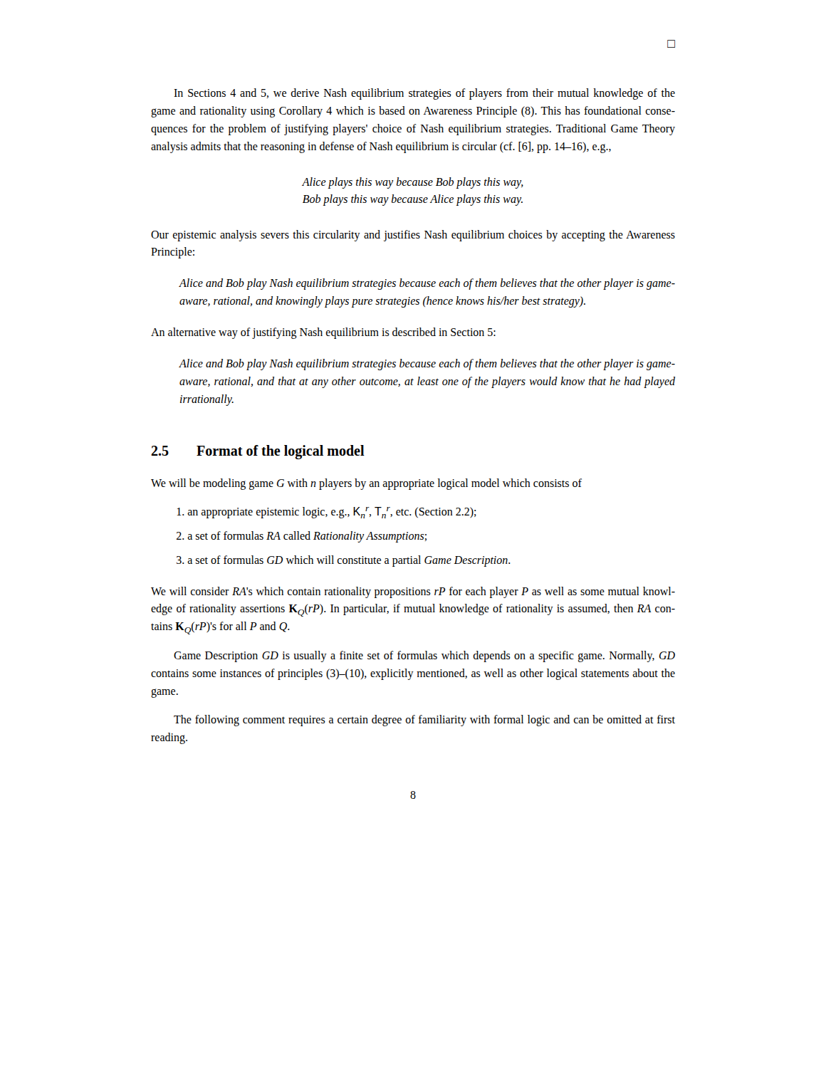□
In Sections 4 and 5, we derive Nash equilibrium strategies of players from their mutual knowledge of the game and rationality using Corollary 4 which is based on Awareness Principle (8). This has foundational consequences for the problem of justifying players' choice of Nash equilibrium strategies. Traditional Game Theory analysis admits that the reasoning in defense of Nash equilibrium is circular (cf. [6], pp. 14–16), e.g.,
Alice plays this way because Bob plays this way,
Bob plays this way because Alice plays this way.
Our epistemic analysis severs this circularity and justifies Nash equilibrium choices by accepting the Awareness Principle:
Alice and Bob play Nash equilibrium strategies because each of them believes that the other player is game-aware, rational, and knowingly plays pure strategies (hence knows his/her best strategy).
An alternative way of justifying Nash equilibrium is described in Section 5:
Alice and Bob play Nash equilibrium strategies because each of them believes that the other player is game-aware, rational, and that at any other outcome, at least one of the players would know that he had played irrationally.
2.5 Format of the logical model
We will be modeling game G with n players by an appropriate logical model which consists of
an appropriate epistemic logic, e.g., Knr, Tnr, etc. (Section 2.2);
a set of formulas RA called Rationality Assumptions;
a set of formulas GD which will constitute a partial Game Description.
We will consider RA's which contain rationality propositions rP for each player P as well as some mutual knowledge of rationality assertions KQ(rP). In particular, if mutual knowledge of rationality is assumed, then RA contains KQ(rP)'s for all P and Q.
Game Description GD is usually a finite set of formulas which depends on a specific game. Normally, GD contains some instances of principles (3)–(10), explicitly mentioned, as well as other logical statements about the game.
The following comment requires a certain degree of familiarity with formal logic and can be omitted at first reading.
8